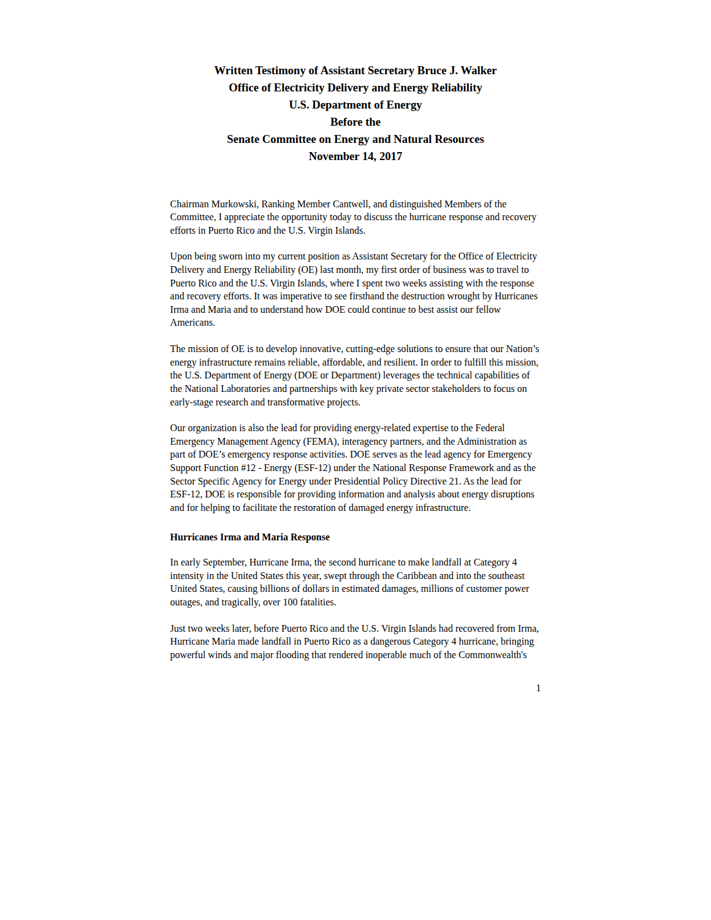Written Testimony of Assistant Secretary Bruce J. Walker
Office of Electricity Delivery and Energy Reliability
U.S. Department of Energy
Before the
Senate Committee on Energy and Natural Resources
November 14, 2017
Chairman Murkowski, Ranking Member Cantwell, and distinguished Members of the Committee, I appreciate the opportunity today to discuss the hurricane response and recovery efforts in Puerto Rico and the U.S. Virgin Islands.
Upon being sworn into my current position as Assistant Secretary for the Office of Electricity Delivery and Energy Reliability (OE) last month, my first order of business was to travel to Puerto Rico and the U.S. Virgin Islands, where I spent two weeks assisting with the response and recovery efforts. It was imperative to see firsthand the destruction wrought by Hurricanes Irma and Maria and to understand how DOE could continue to best assist our fellow Americans.
The mission of OE is to develop innovative, cutting-edge solutions to ensure that our Nation’s energy infrastructure remains reliable, affordable, and resilient. In order to fulfill this mission, the U.S. Department of Energy (DOE or Department) leverages the technical capabilities of the National Laboratories and partnerships with key private sector stakeholders to focus on early-stage research and transformative projects.
Our organization is also the lead for providing energy-related expertise to the Federal Emergency Management Agency (FEMA), interagency partners, and the Administration as part of DOE’s emergency response activities. DOE serves as the lead agency for Emergency Support Function #12 - Energy (ESF-12) under the National Response Framework and as the Sector Specific Agency for Energy under Presidential Policy Directive 21. As the lead for ESF-12, DOE is responsible for providing information and analysis about energy disruptions and for helping to facilitate the restoration of damaged energy infrastructure.
Hurricanes Irma and Maria Response
In early September, Hurricane Irma, the second hurricane to make landfall at Category 4 intensity in the United States this year, swept through the Caribbean and into the southeast United States, causing billions of dollars in estimated damages, millions of customer power outages, and tragically, over 100 fatalities.
Just two weeks later, before Puerto Rico and the U.S. Virgin Islands had recovered from Irma, Hurricane Maria made landfall in Puerto Rico as a dangerous Category 4 hurricane, bringing powerful winds and major flooding that rendered inoperable much of the Commonwealth's
1